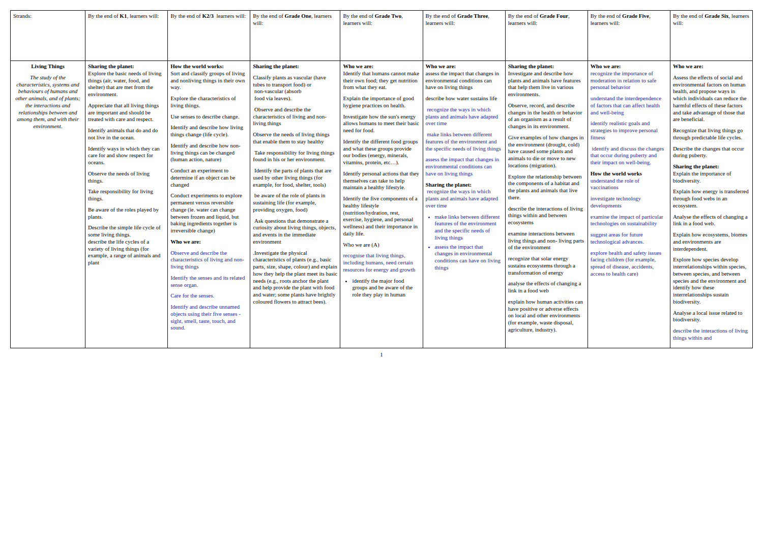| Strands: | By the end of K1 , learners will: | By the end of K2/3 learners will: | By the end of Grade One , learners will: | By the end of Grade Two , learners will: | By the end of Grade Three , learners will: | By the end of Grade Four , learners will: | By the end of Grade Five , learners will: | By the end of Grade Six , learners will: |
| --- | --- | --- | --- | --- | --- | --- | --- | --- |
| Living Things The study of the characteristics, systems and behaviours of humans and other animals, and of plants; the interactions and relationships between and among them, and with their environment. | Sharing the planet: Explore the basic needs of living things (air, water, food, and shelter) that are met from the environment. Appreciate that all living things are important and should be treated with care and respect. Identify animals that do and do not live in the ocean. Identify ways in which they can care for and show respect for oceans. Observe the needs of living things. Take responsibility for living things. Be aware of the roles played by plants. Describe the simple life cycle of some living things. describe the life cycles of a variety of living things (for example, a range of animals and plant | How the world works: Sort and classify groups of living and nonliving things in their own way. Explore the characteristics of living things. Use senses to describe change. Identify and describe how living things change (life cycle). Identify and describe how non-living things can be changed (human action, nature) Conduct an experiment to determine if an object can be changed Conduct experiments to explore permanent versus reversible change (ie. water can change between frozen and liquid, but baking ingredients together is irreversible change) Who we are: Observe and describe the characteristics of living and non-living things Identify the senses and its related sense organ. Care for the senses. Identify and describe unnamed objects using their five senses - sight, smell, taste, touch, and sound. | Sharing the planet: Classify plants as vascular (have tubes to transport food) or non-vascular (absorb food via leaves). Observe and describe the characteristics of living and non-living things Observe the needs of living things that enable them to stay healthy Take responsibility for living things found in his or her environment. Identify the parts of plants that are used by other living things (for example, for food, shelter, tools) be aware of the role of plants in sustaining life (for example, providing oxygen, food) Ask questions that demonstrate a curiosity about living things, objects, and events in the immediate environment .Investigate the physical characteristics of plants (e.g., basic parts, size, shape, colour) and explain how they help the plant meet its basic needs (e.g., roots anchor the plant and help provide the plant with food and water; some plants have brightly coloured flowers to attract bees). | Who we are: Identify that humans cannot make their own food; they get nutrition from what they eat. Explain the importance of good hygiene practices on health. Investigate how the sun's energy allows humans to meet their basic need for food. Identify the different food groups and what these groups provide our bodies (energy, minerals, vitamins, protein, etc…). Identify personal actions that they themselves can take to help maintain a healthy lifestyle. Identify the five components of a healthy lifestyle (nutrition/hydration, rest, exercise, hygiene, and personal wellness) and their importance in daily life. Who we are (A) recognise that living things, including humans, need certain resources for energy and growth identify the major food groups and be aware of the role they play in human | Who we are: assess the impact that changes in environmental conditions can have on living things describe how water sustains life recognize the ways in which plants and animals have adapted over time make links between different features of the environment and the specific needs of living things assess the impact that changes in environmental conditions can have on living things Sharing the planet: recognize the ways in which plants and animals have adapted over time make links between different features of the environment and the specific needs of living things assess the impact that changes in environmental conditions can have on living things | Sharing the planet: Investigate and describe how plants and animals have features that help them live in various environments. Observe, record, and describe changes in the health or behavior of an organism as a result of changes in its environment. Give examples of how changes in the environment (drought, cold) have caused some plants and animals to die or move to new locations (migration). Explore the relationship between the components of a habitat and the plants and animals that live there. describe the interactions of living things within and between ecosystems examine interactions between living things and non- living parts of the environment recognize that solar energy sustains ecosystems through a transformation of energy analyse the effects of changing a link in a food web explain how human activities can have positive or adverse effects on local and other environments (for example, waste disposal, agriculture, industry). | Who we are: recognize the importance of moderation in relation to safe personal behavior understand the interdependence of factors that can affect health and well-being identify realistic goals and strategies to improve personal fitness identify and discuss the changes that occur during puberty and their impact on well-being. How the world works understand the role of vaccinations investigate technology developments examine the impact of particular technologies on sustainability suggest areas for future technological advances. explore health and safety issues facing children (for example, spread of disease, accidents, access to health care) | Who we are: Assess the effects of social and environmental factors on human health, and propose ways in which individuals can reduce the harmful effects of these factors and take advantage of those that are beneficial. Recognize that living things go through predictable life cycles. Describe the changes that occur during puberty. Sharing the planet: Explain the importance of biodiversity. Explain how energy is transferred through food webs in an ecosystem. Analyse the effects of changing a link in a food web. Explain how ecosystems, biomes and environments are interdependent. Explore how species develop interrelationships within species, between species, and between species and the environment and identify how these interrelationships sustain biodiversity. Analyse a local issue related to biodiversity. describe the interactions of living things within and |
1